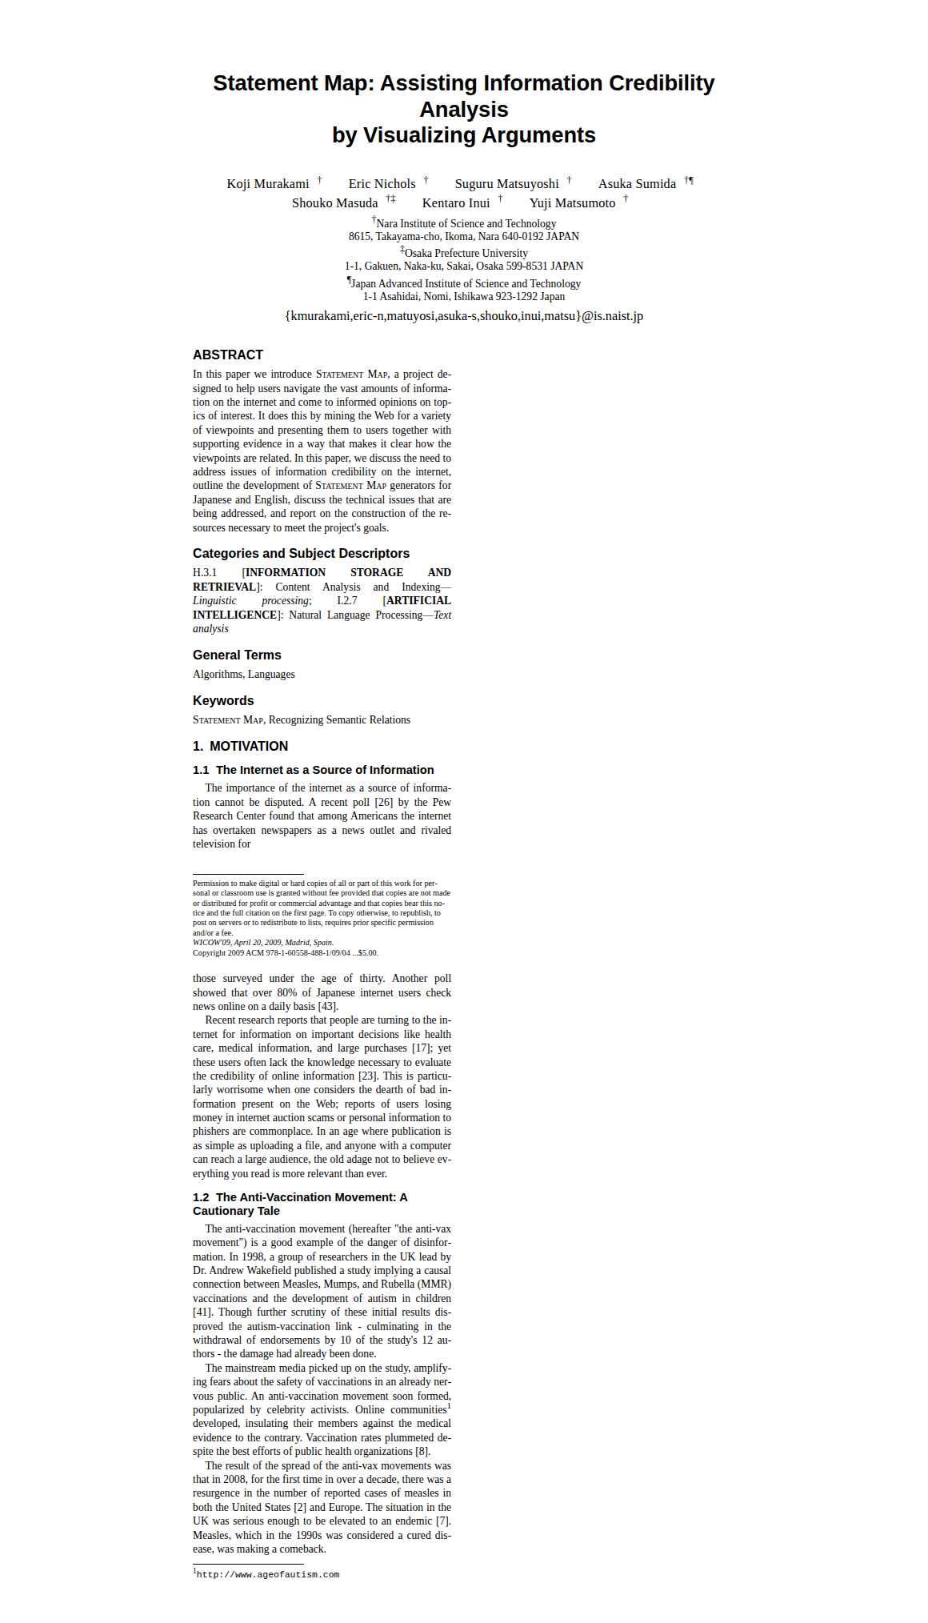Statement Map: Assisting Information Credibility Analysis
by Visualizing Arguments
Koji Murakami† Eric Nichols† Suguru Matsuyoshi† Asuka Sumida†¶
Shouko Masuda†‡ Kentaro Inui† Yuji Matsumoto†
†Nara Institute of Science and Technology
8615, Takayama-cho, Ikoma, Nara 640-0192 JAPAN
‡Osaka Prefecture University
1-1, Gakuen, Naka-ku, Sakai, Osaka 599-8531 JAPAN
¶Japan Advanced Institute of Science and Technology
1-1 Asahidai, Nomi, Ishikawa 923-1292 Japan
{kmurakami,eric-n,matuyosi,asuka-s,shouko,inui,matsu}@is.naist.jp
ABSTRACT
In this paper we introduce Statement Map, a project designed to help users navigate the vast amounts of information on the internet and come to informed opinions on topics of interest. It does this by mining the Web for a variety of viewpoints and presenting them to users together with supporting evidence in a way that makes it clear how the viewpoints are related. In this paper, we discuss the need to address issues of information credibility on the internet, outline the development of Statement Map generators for Japanese and English, discuss the technical issues that are being addressed, and report on the construction of the resources necessary to meet the project's goals.
Categories and Subject Descriptors
H.3.1 [INFORMATION STORAGE AND RETRIEVAL]: Content Analysis and Indexing—Linguistic processing; I.2.7 [ARTIFICIAL INTELLIGENCE]: Natural Language Processing—Text analysis
General Terms
Algorithms, Languages
Keywords
Statement Map, Recognizing Semantic Relations
1. MOTIVATION
1.1 The Internet as a Source of Information
The importance of the internet as a source of information cannot be disputed. A recent poll [26] by the Pew Research Center found that among Americans the internet has overtaken newspapers as a news outlet and rivaled television for
Permission to make digital or hard copies of all or part of this work for personal or classroom use is granted without fee provided that copies are not made or distributed for profit or commercial advantage and that copies bear this notice and the full citation on the first page. To copy otherwise, to republish, to post on servers or to redistribute to lists, requires prior specific permission and/or a fee.
WICOW'09, April 20, 2009, Madrid, Spain.
Copyright 2009 ACM 978-1-60558-488-1/09/04 ...$5.00.
those surveyed under the age of thirty. Another poll showed that over 80% of Japanese internet users check news online on a daily basis [43].
Recent research reports that people are turning to the internet for information on important decisions like health care, medical information, and large purchases [17]; yet these users often lack the knowledge necessary to evaluate the credibility of online information [23]. This is particularly worrisome when one considers the dearth of bad information present on the Web; reports of users losing money in internet auction scams or personal information to phishers are commonplace. In an age where publication is as simple as uploading a file, and anyone with a computer can reach a large audience, the old adage not to believe everything you read is more relevant than ever.
1.2 The Anti-Vaccination Movement: A Cautionary Tale
The anti-vaccination movement (hereafter "the anti-vax movement") is a good example of the danger of disinformation. In 1998, a group of researchers in the UK lead by Dr. Andrew Wakefield published a study implying a causal connection between Measles, Mumps, and Rubella (MMR) vaccinations and the development of autism in children [41]. Though further scrutiny of these initial results disproved the autism-vaccination link - culminating in the withdrawal of endorsements by 10 of the study's 12 authors - the damage had already been done.
The mainstream media picked up on the study, amplifying fears about the safety of vaccinations in an already nervous public. An anti-vaccination movement soon formed, popularized by celebrity activists. Online communities1 developed, insulating their members against the medical evidence to the contrary. Vaccination rates plummeted despite the best efforts of public health organizations [8].
The result of the spread of the anti-vax movements was that in 2008, for the first time in over a decade, there was a resurgence in the number of reported cases of measles in both the United States [2] and Europe. The situation in the UK was serious enough to be elevated to an endemic [7]. Measles, which in the 1990s was considered a cured disease, was making a comeback.
1http://www.ageofautism.com